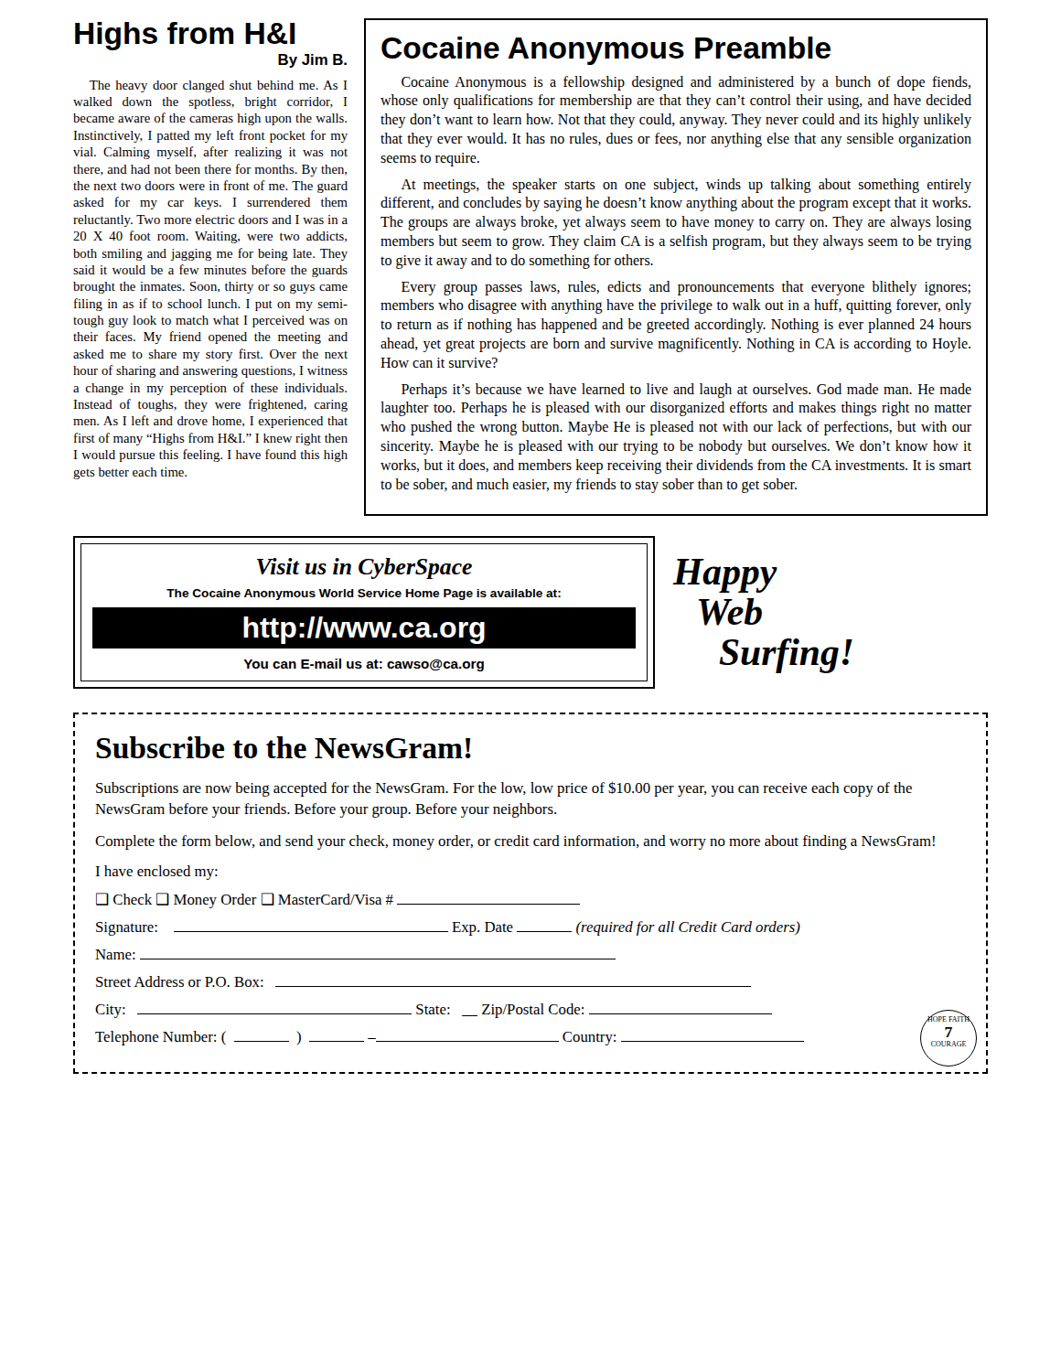Highs from H&I
By Jim B.
The heavy door clanged shut behind me. As I walked down the spotless, bright corridor, I became aware of the cameras high upon the walls. Instinctively, I patted my left front pocket for my vial. Calming myself, after realizing it was not there, and had not been there for months. By then, the next two doors were in front of me. The guard asked for my car keys. I surrendered them reluctantly. Two more electric doors and I was in a 20 X 40 foot room. Waiting, were two addicts, both smiling and jagging me for being late. They said it would be a few minutes before the guards brought the inmates. Soon, thirty or so guys came filing in as if to school lunch. I put on my semi-tough guy look to match what I perceived was on their faces. My friend opened the meeting and asked me to share my story first. Over the next hour of sharing and answering questions, I witness a change in my perception of these individuals. Instead of toughs, they were frightened, caring men. As I left and drove home, I experienced that first of many “Highs from H&I.” I knew right then I would pursue this feeling. I have found this high gets better each time.
Cocaine Anonymous Preamble
Cocaine Anonymous is a fellowship designed and administered by a bunch of dope fiends, whose only qualifications for membership are that they can’t control their using, and have decided they don’t want to learn how. Not that they could, anyway. They never could and its highly unlikely that they ever would. It has no rules, dues or fees, nor anything else that any sensible organization seems to require.
At meetings, the speaker starts on one subject, winds up talking about something entirely different, and concludes by saying he doesn’t know anything about the program except that it works. The groups are always broke, yet always seem to have money to carry on. They are always losing members but seem to grow. They claim CA is a selfish program, but they always seem to be trying to give it away and to do something for others.
Every group passes laws, rules, edicts and pronouncements that everyone blithely ignores; members who disagree with anything have the privilege to walk out in a huff, quitting forever, only to return as if nothing has happened and be greeted accordingly. Nothing is ever planned 24 hours ahead, yet great projects are born and survive magnificently. Nothing in CA is according to Hoyle. How can it survive?
Perhaps it’s because we have learned to live and laugh at ourselves. God made man. He made laughter too. Perhaps he is pleased with our disorganized efforts and makes things right no matter who pushed the wrong button. Maybe He is pleased not with our lack of perfections, but with our sincerity. Maybe he is pleased with our trying to be nobody but ourselves. We don’t know how it works, but it does, and members keep receiving their dividends from the CA investments. It is smart to be sober, and much easier, my friends to stay sober than to get sober.
Visit us in CyberSpace
The Cocaine Anonymous World Service Home Page is available at:
http://www.ca.org
You can E-mail us at: cawso@ca.org
Happy Web Surfing!
Subscribe to the NewsGram!
Subscriptions are now being accepted for the NewsGram. For the low, low price of $10.00 per year, you can receive each copy of the NewsGram before your friends. Before your group. Before your neighbors.
Complete the form below, and send your check, money order, or credit card information, and worry no more about finding a NewsGram!
I have enclosed my:
❑ Check ❑ Money Order ❑ MasterCard/Visa #
Signature: Exp. Date (required for all Credit Card orders)
Name:
Street Address or P.O. Box:
City: State: __ Zip/Postal Code:
Telephone Number: ( ) – Country:
HOPE FAITH7 COURAGE